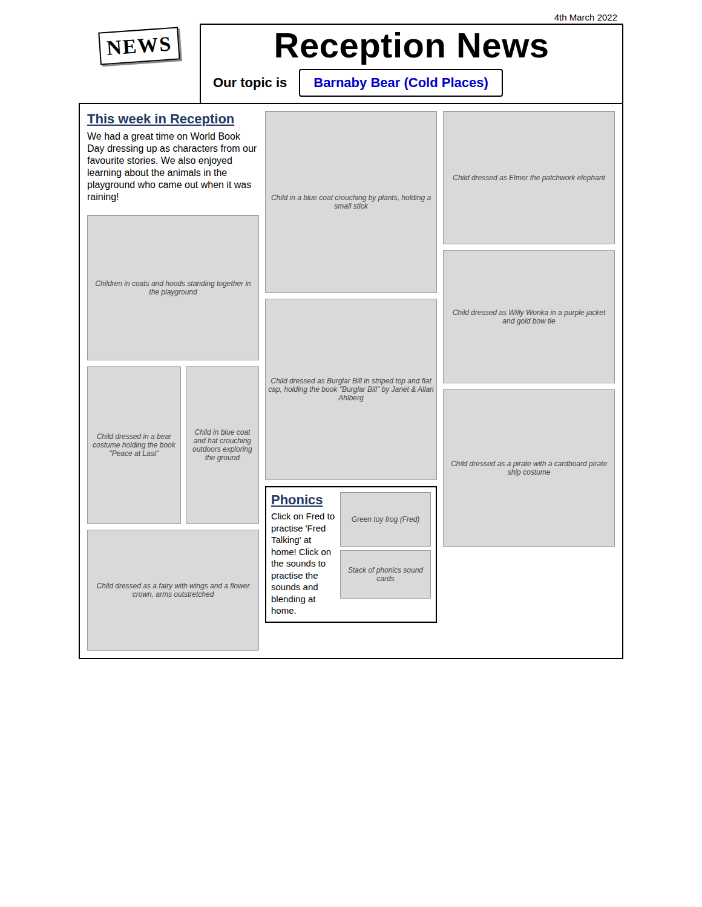4th March 2022
NEWS
Reception News
Our topic is Barnaby Bear (Cold Places)
This week in Reception
We had a great time on World Book Day dressing up as characters from our favourite stories. We also enjoyed learning about the animals in the playground who came out when it was raining!
Children in coats and hoods standing together in the playground
Child dressed in a bear costume holding the book "Peace at Last"
Child in blue coat and hat crouching outdoors exploring the ground
Child dressed as a fairy with wings and a flower crown, arms outstretched
Child in a blue coat crouching by plants, holding a small stick
Child dressed as Burglar Bill in striped top and flat cap, holding the book "Burglar Bill" by Janet & Allan Ahlberg
Phonics
Click on Fred to practise 'Fred Talking' at home! Click on the sounds to practise the sounds and blending at home.
Green toy frog (Fred)
Stack of phonics sound cards
Child dressed as Elmer the patchwork elephant
Child dressed as Willy Wonka in a purple jacket and gold bow tie
Child dressed as a pirate with a cardboard pirate ship costume